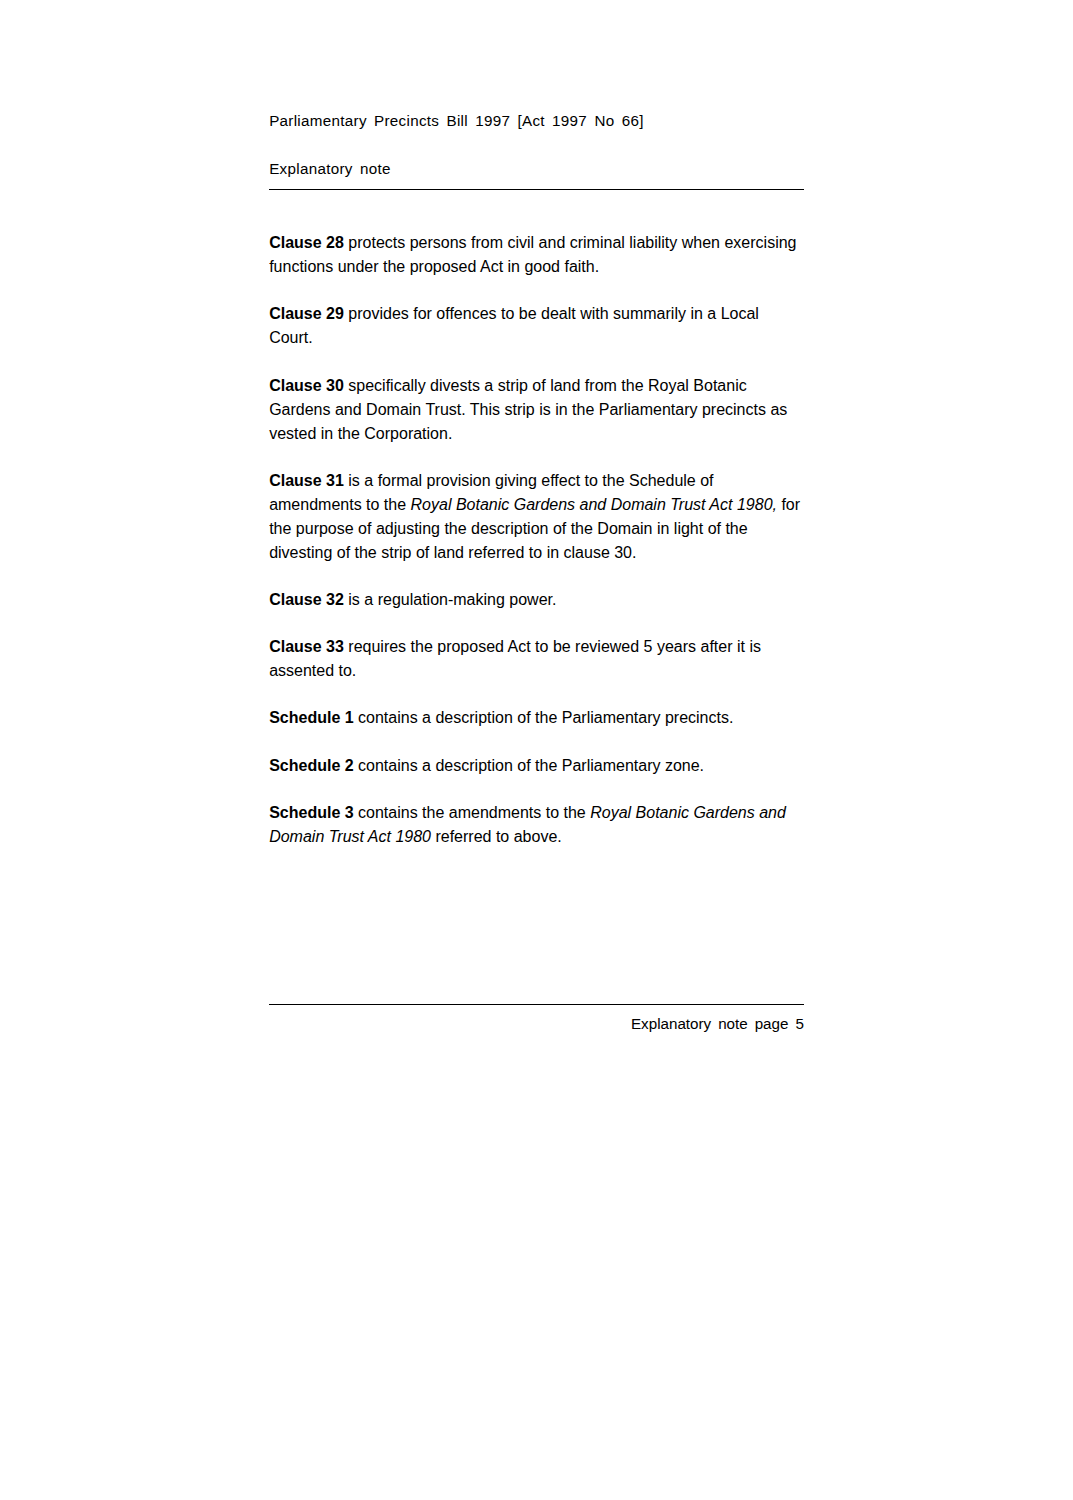Parliamentary Precincts Bill 1997 [Act 1997 No 66]
Explanatory note
Clause 28 protects persons from civil and criminal liability when exercising functions under the proposed Act in good faith.
Clause 29 provides for offences to be dealt with summarily in a Local Court.
Clause 30 specifically divests a strip of land from the Royal Botanic Gardens and Domain Trust. This strip is in the Parliamentary precincts as vested in the Corporation.
Clause 31 is a formal provision giving effect to the Schedule of amendments to the Royal Botanic Gardens and Domain Trust Act 1980, for the purpose of adjusting the description of the Domain in light of the divesting of the strip of land referred to in clause 30.
Clause 32 is a regulation-making power.
Clause 33 requires the proposed Act to be reviewed 5 years after it is assented to.
Schedule 1 contains a description of the Parliamentary precincts.
Schedule 2 contains a description of the Parliamentary zone.
Schedule 3 contains the amendments to the Royal Botanic Gardens and Domain Trust Act 1980 referred to above.
Explanatory note page 5